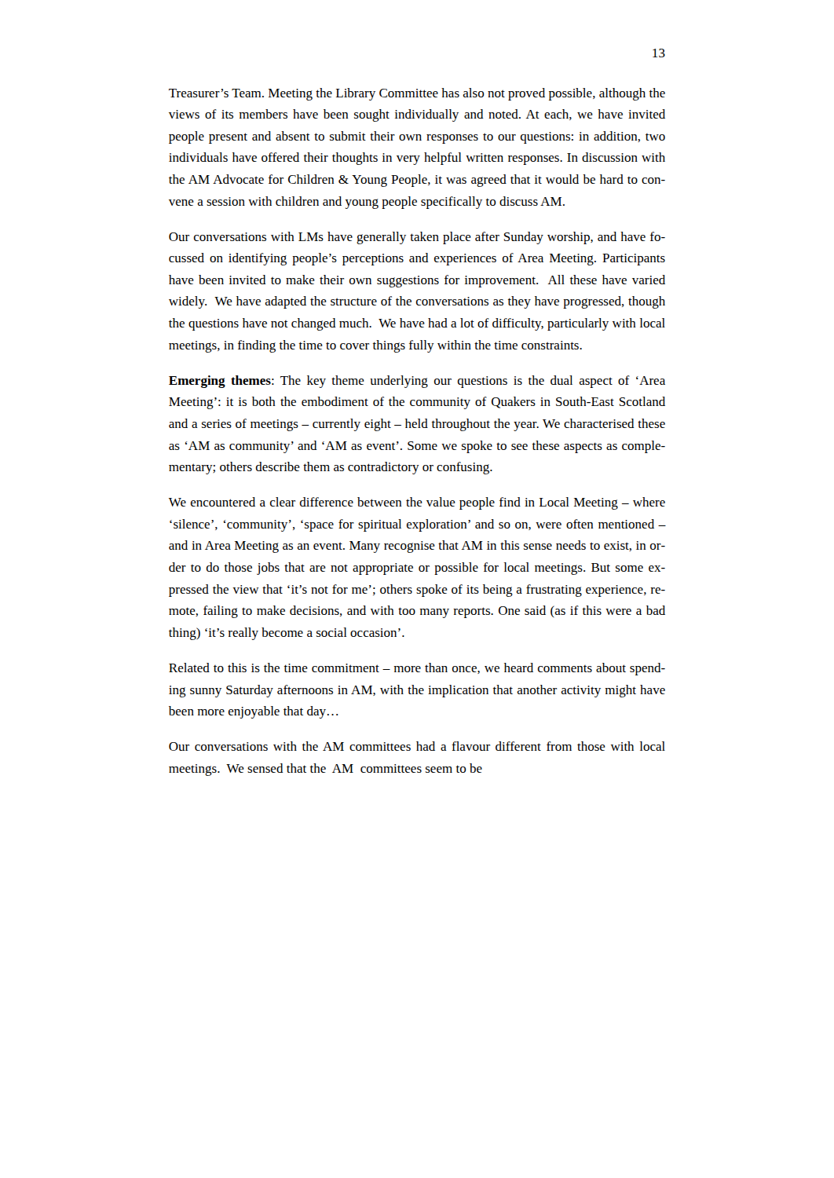13
Treasurer’s Team. Meeting the Library Committee has also not proved possible, although the views of its members have been sought individually and noted. At each, we have invited people present and absent to submit their own responses to our questions: in addition, two individuals have offered their thoughts in very helpful written responses. In discussion with the AM Advocate for Children & Young People, it was agreed that it would be hard to convene a session with children and young people specifically to discuss AM.
Our conversations with LMs have generally taken place after Sunday worship, and have focussed on identifying people’s perceptions and experiences of Area Meeting. Participants have been invited to make their own suggestions for improvement. All these have varied widely. We have adapted the structure of the conversations as they have progressed, though the questions have not changed much. We have had a lot of difficulty, particularly with local meetings, in finding the time to cover things fully within the time constraints.
Emerging themes: The key theme underlying our questions is the dual aspect of ‘Area Meeting’: it is both the embodiment of the community of Quakers in South-East Scotland and a series of meetings – currently eight – held throughout the year. We characterised these as ‘AM as community’ and ‘AM as event’. Some we spoke to see these aspects as complementary; others describe them as contradictory or confusing.
We encountered a clear difference between the value people find in Local Meeting – where ‘silence’, ‘community’, ‘space for spiritual exploration’ and so on, were often mentioned – and in Area Meeting as an event. Many recognise that AM in this sense needs to exist, in order to do those jobs that are not appropriate or possible for local meetings. But some expressed the view that ‘it’s not for me’; others spoke of its being a frustrating experience, remote, failing to make decisions, and with too many reports. One said (as if this were a bad thing) ‘it’s really become a social occasion’.
Related to this is the time commitment – more than once, we heard comments about spending sunny Saturday afternoons in AM, with the implication that another activity might have been more enjoyable that day…
Our conversations with the AM committees had a flavour different from those with local meetings. We sensed that the AM committees seem to be